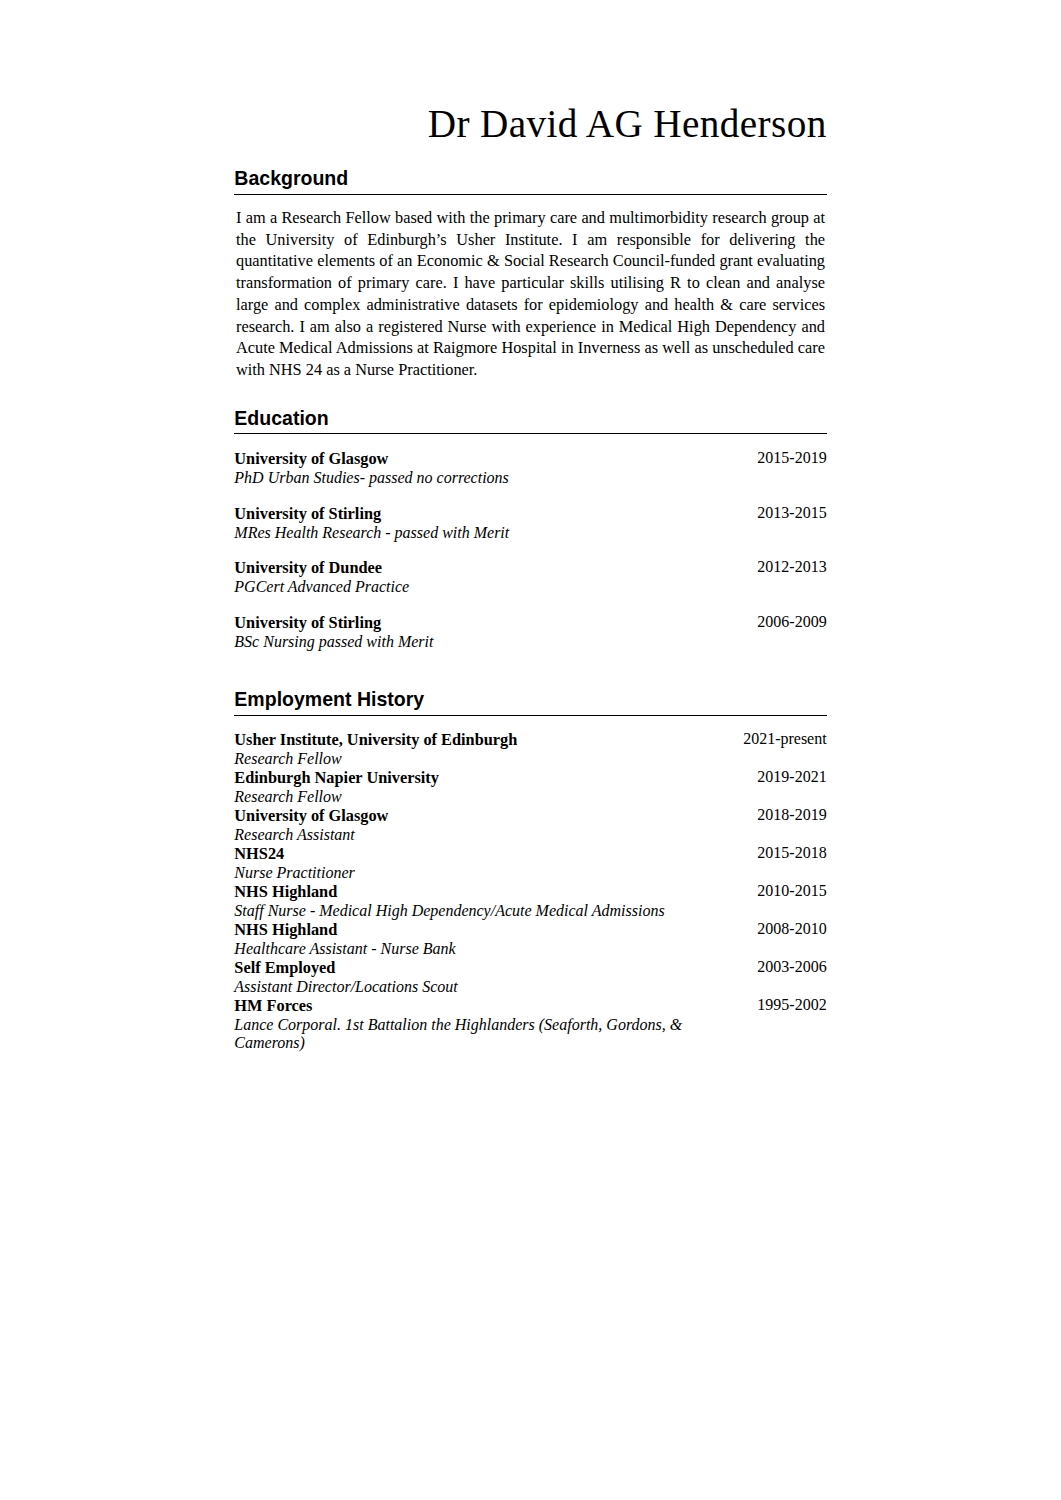Dr David AG Henderson
Background
I am a Research Fellow based with the primary care and multimorbidity research group at the University of Edinburgh’s Usher Institute. I am responsible for delivering the quantitative elements of an Economic & Social Research Council-funded grant evaluating transformation of primary care. I have particular skills utilising R to clean and analyse large and complex administrative datasets for epidemiology and health & care services research. I am also a registered Nurse with experience in Medical High Dependency and Acute Medical Admissions at Raigmore Hospital in Inverness as well as unscheduled care with NHS 24 as a Nurse Practitioner.
Education
| University of Glasgow | 2015-2019 |
| PhD Urban Studies- passed no corrections | |
| University of Stirling | 2013-2015 |
| MRes Health Research - passed with Merit | |
| University of Dundee | 2012-2013 |
| PGCert Advanced Practice | |
| University of Stirling | 2006-2009 |
| BSc Nursing passed with Merit | |
Employment History
| Usher Institute, University of Edinburgh | 2021-present |
| Research Fellow | |
| Edinburgh Napier University | 2019-2021 |
| Research Fellow | |
| University of Glasgow | 2018-2019 |
| Research Assistant | |
| NHS24 | 2015-2018 |
| Nurse Practitioner | |
| NHS Highland | 2010-2015 |
| Staff Nurse - Medical High Dependency/Acute Medical Admissions | |
| NHS Highland | 2008-2010 |
| Healthcare Assistant - Nurse Bank | |
| Self Employed | 2003-2006 |
| Assistant Director/Locations Scout | |
| HM Forces | 1995-2002 |
| Lance Corporal. 1st Battalion the Highlanders (Seaforth, Gordons, & Camerons) | |